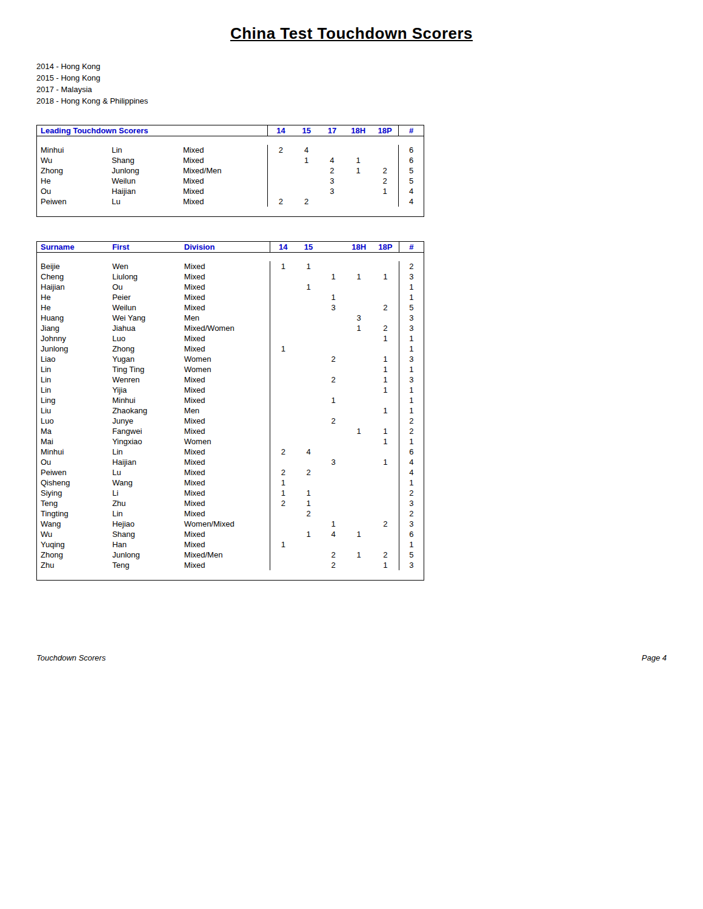China Test Touchdown Scorers
2014 - Hong Kong
2015 - Hong Kong
2017 - Malaysia
2018 - Hong Kong & Philippines
| Leading Touchdown Scorers | 14 | 15 | 17 | 18H | 18P | # |
| --- | --- | --- | --- | --- | --- | --- |
| Minhui | Lin | Mixed | 2 | 4 | | | | 6 |
| Wu | Shang | Mixed | | 1 | 4 | 1 | | 6 |
| Zhong | Junlong | Mixed/Men | | | 2 | 1 | 2 | 5 |
| He | Weilun | Mixed | | | 3 | | 2 | 5 |
| Ou | Haijian | Mixed | | | 3 | | 1 | 4 |
| Peiwen | Lu | Mixed | 2 | 2 | | | | 4 |
| Surname | First | Division | 14 | 15 | | 18H | 18P | # |
| --- | --- | --- | --- | --- | --- | --- | --- | --- |
| Beijie | Wen | Mixed | 1 | 1 | | | | 2 |
| Cheng | Liulong | Mixed | | | 1 | 1 | 1 | 3 |
| Haijian | Ou | Mixed | | 1 | | | | 1 |
| He | Peier | Mixed | | | 1 | | | 1 |
| He | Weilun | Mixed | | | 3 | | 2 | 5 |
| Huang | Wei Yang | Men | | | | 3 | | 3 |
| Jiang | Jiahua | Mixed/Women | | | | 1 | 2 | 3 |
| Johnny | Luo | Mixed | | | | | 1 | 1 |
| Junlong | Zhong | Mixed | 1 | | | | | 1 |
| Liao | Yugan | Women | | | 2 | | 1 | 3 |
| Lin | Ting Ting | Women | | | | | 1 | 1 |
| Lin | Wenren | Mixed | | | 2 | | 1 | 3 |
| Lin | Yijia | Mixed | | | | | 1 | 1 |
| Ling | Minhui | Mixed | | | 1 | | | 1 |
| Liu | Zhaokang | Men | | | | | 1 | 1 |
| Luo | Junye | Mixed | | | 2 | | | 2 |
| Ma | Fangwei | Mixed | | | | 1 | 1 | 2 |
| Mai | Yingxiao | Women | | | | | 1 | 1 |
| Minhui | Lin | Mixed | 2 | 4 | | | | 6 |
| Ou | Haijian | Mixed | | | 3 | | 1 | 4 |
| Peiwen | Lu | Mixed | 2 | 2 | | | | 4 |
| Qisheng | Wang | Mixed | 1 | | | | | 1 |
| Siying | Li | Mixed | 1 | 1 | | | | 2 |
| Teng | Zhu | Mixed | 2 | 1 | | | | 3 |
| Tingting | Lin | Mixed | | 2 | | | | 2 |
| Wang | Hejiao | Women/Mixed | | | 1 | | 2 | 3 |
| Wu | Shang | Mixed | | 1 | 4 | 1 | | 6 |
| Yuqing | Han | Mixed | 1 | | | | | 1 |
| Zhong | Junlong | Mixed/Men | | | 2 | 1 | 2 | 5 |
| Zhu | Teng | Mixed | | | 2 | | 1 | 3 |
Touchdown Scorers Page 4